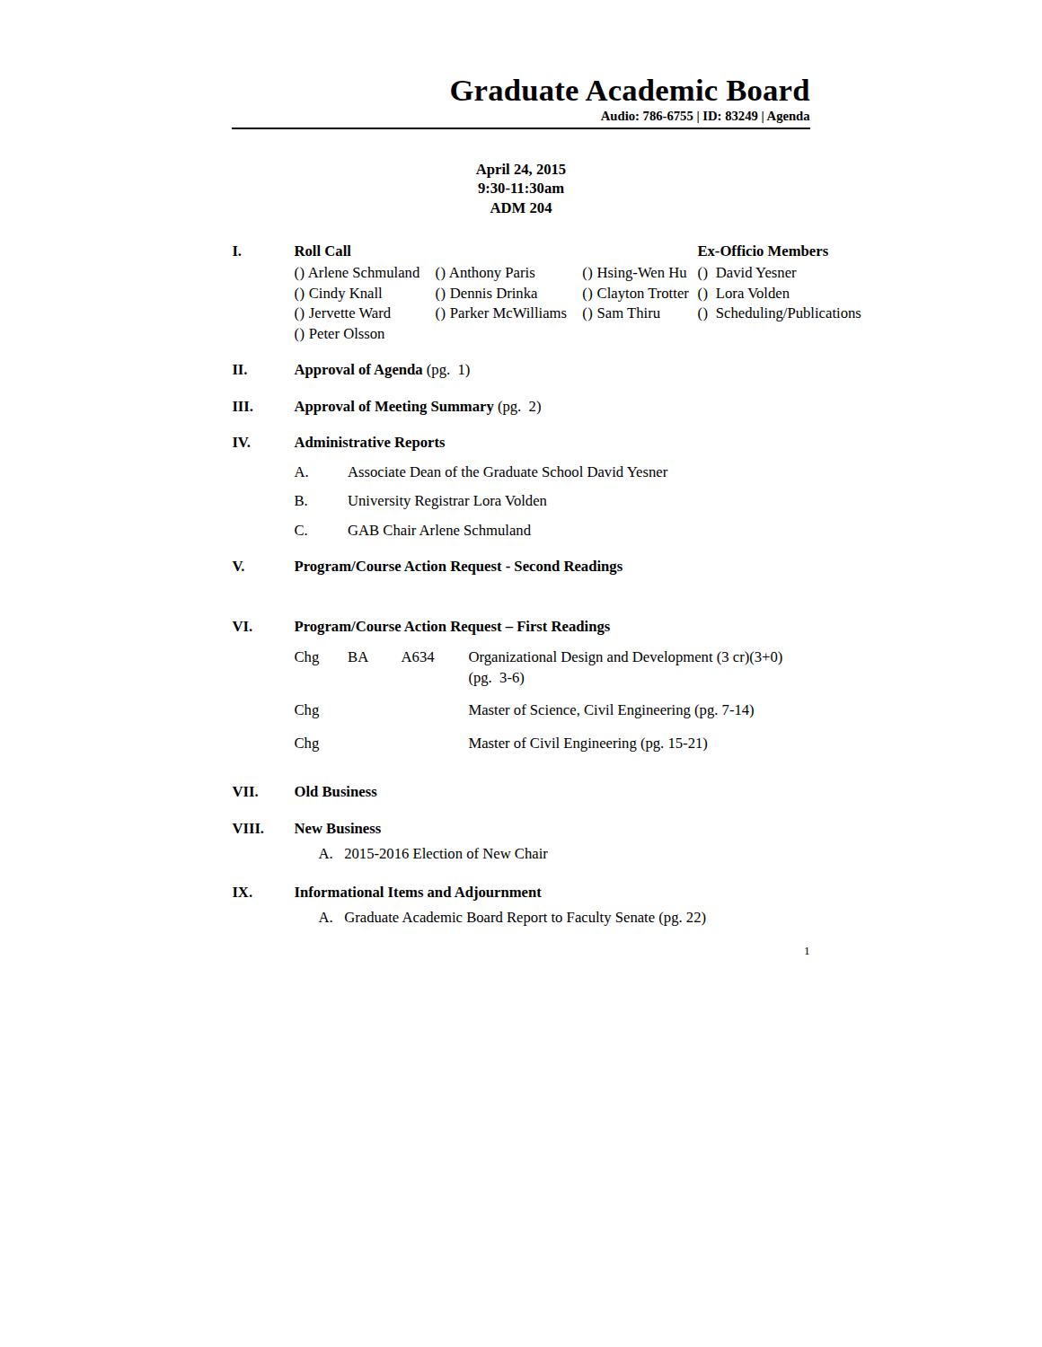Graduate Academic Board
Audio: 786-6755 | ID: 83249 | Agenda
April 24, 2015
9:30-11:30am
ADM 204
I.
Roll Call
| () Arlene Schmuland | () Anthony Paris | () Hsing-Wen Hu |
| () Cindy Knall | () Dennis Drinka | () Clayton Trotter |
| () Jervette Ward | () Parker McWilliams | () Sam Thiru |
| () Peter Olsson | | |
Ex-Officio Members
| () David Yesner |
| () Lora Volden |
| () Scheduling/Publications |
II.
Approval of Agenda (pg. 1)
III.
Approval of Meeting Summary (pg. 2)
IV.
Administrative Reports
A.
Associate Dean of the Graduate School David Yesner
B.
University Registrar Lora Volden
C.
GAB Chair Arlene Schmuland
V.
Program/Course Action Request - Second Readings
VI.
Program/Course Action Request – First Readings
| Chg | BA | A634 | Organizational Design and Development (3 cr)(3+0)(pg. 3-6) |
| Chg | | | Master of Science, Civil Engineering (pg. 7-14) |
| Chg | | | Master of Civil Engineering (pg. 15-21) |
VII.
Old Business
VIII.
New Business
A.
2015-2016 Election of New Chair
IX.
Informational Items and Adjournment
A.
Graduate Academic Board Report to Faculty Senate (pg. 22)
1